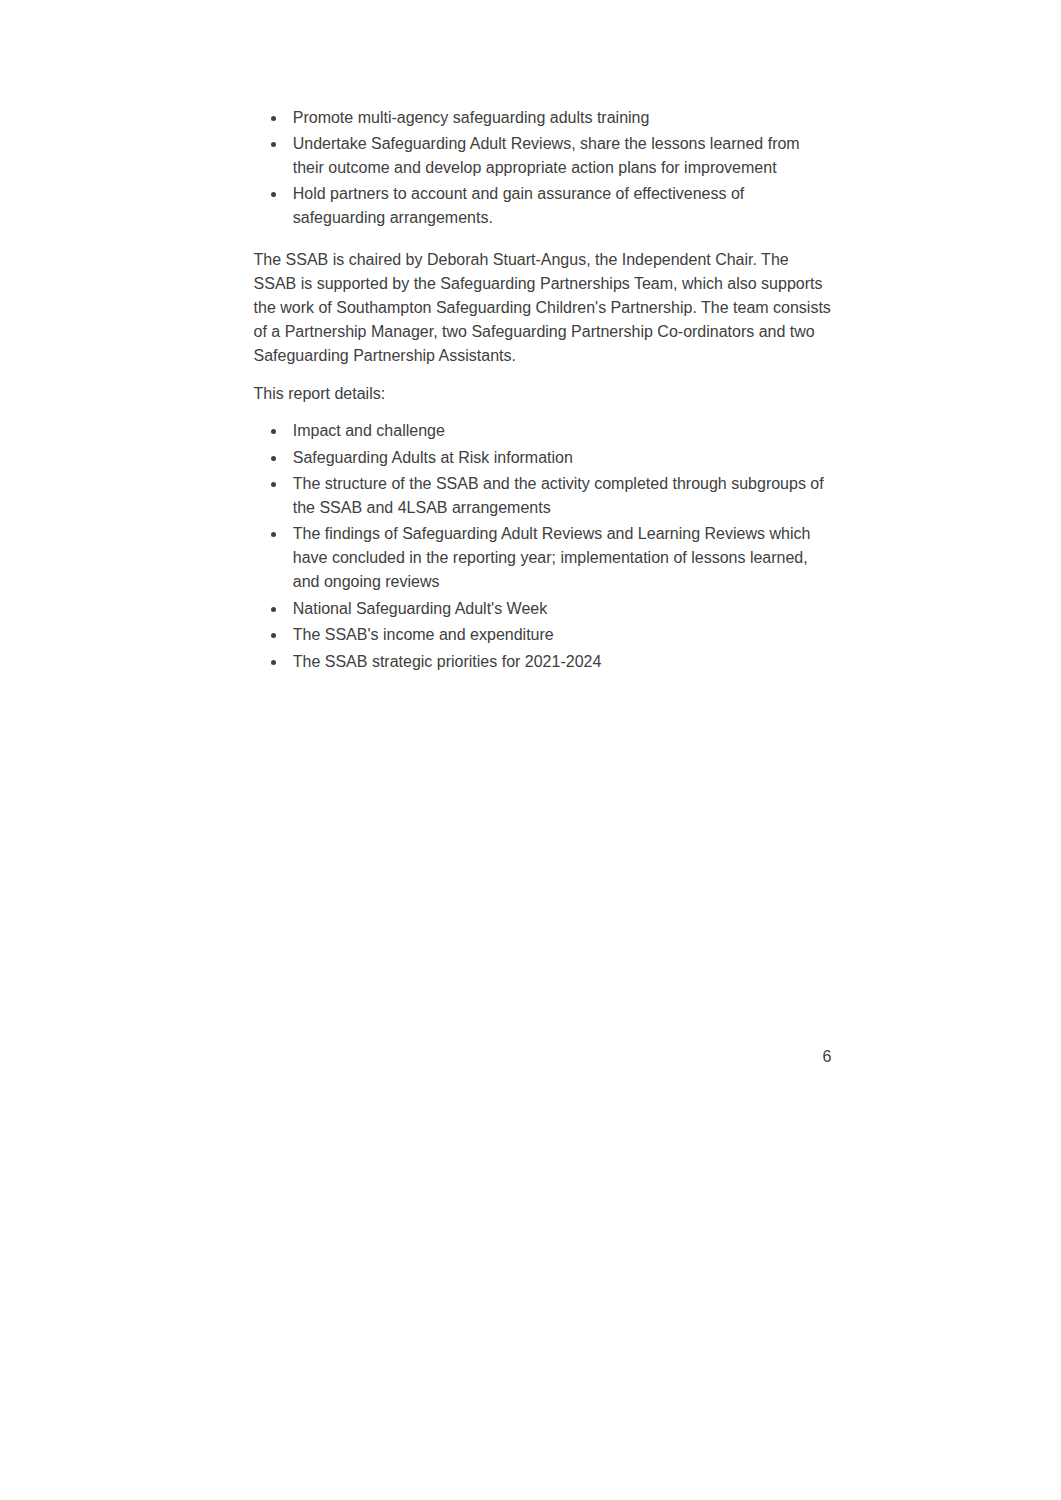Promote multi-agency safeguarding adults training
Undertake Safeguarding Adult Reviews, share the lessons learned from their outcome and develop appropriate action plans for improvement
Hold partners to account and gain assurance of effectiveness of safeguarding arrangements.
The SSAB is chaired by Deborah Stuart-Angus, the Independent Chair. The SSAB is supported by the Safeguarding Partnerships Team, which also supports the work of Southampton Safeguarding Children's Partnership. The team consists of a Partnership Manager, two Safeguarding Partnership Co-ordinators and two Safeguarding Partnership Assistants.
This report details:
Impact and challenge
Safeguarding Adults at Risk information
The structure of the SSAB and the activity completed through subgroups of the SSAB and 4LSAB arrangements
The findings of Safeguarding Adult Reviews and Learning Reviews which have concluded in the reporting year; implementation of lessons learned, and ongoing reviews
National Safeguarding Adult's Week
The SSAB's income and expenditure
The SSAB strategic priorities for 2021-2024
6